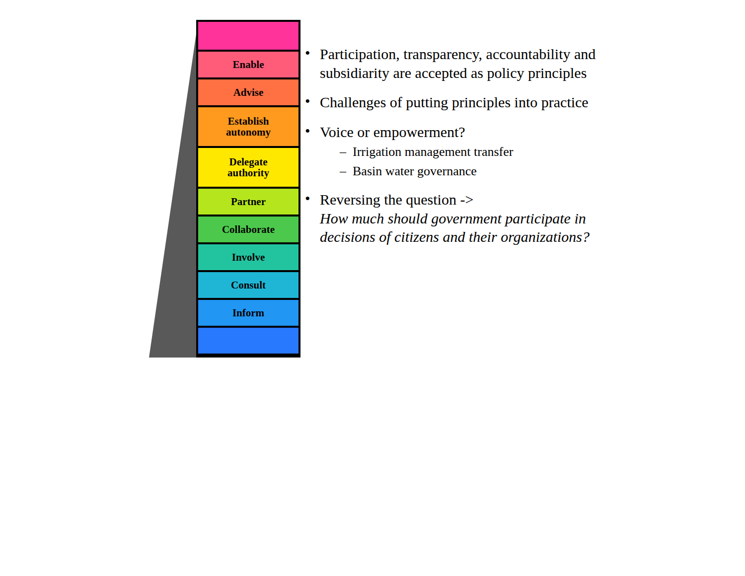Enable
Advise
Establish
autonomy
Delegate
authority
Partner
Collaborate
Involve
Consult
Inform
Participation, transparency, accountability and subsidiarity are accepted as policy principles
Challenges of putting principles into practice
Voice or empowerment?
Irrigation management transfer
Basin water governance
Reversing the question ->
How much should government participate in decisions of citizens and their organizations?